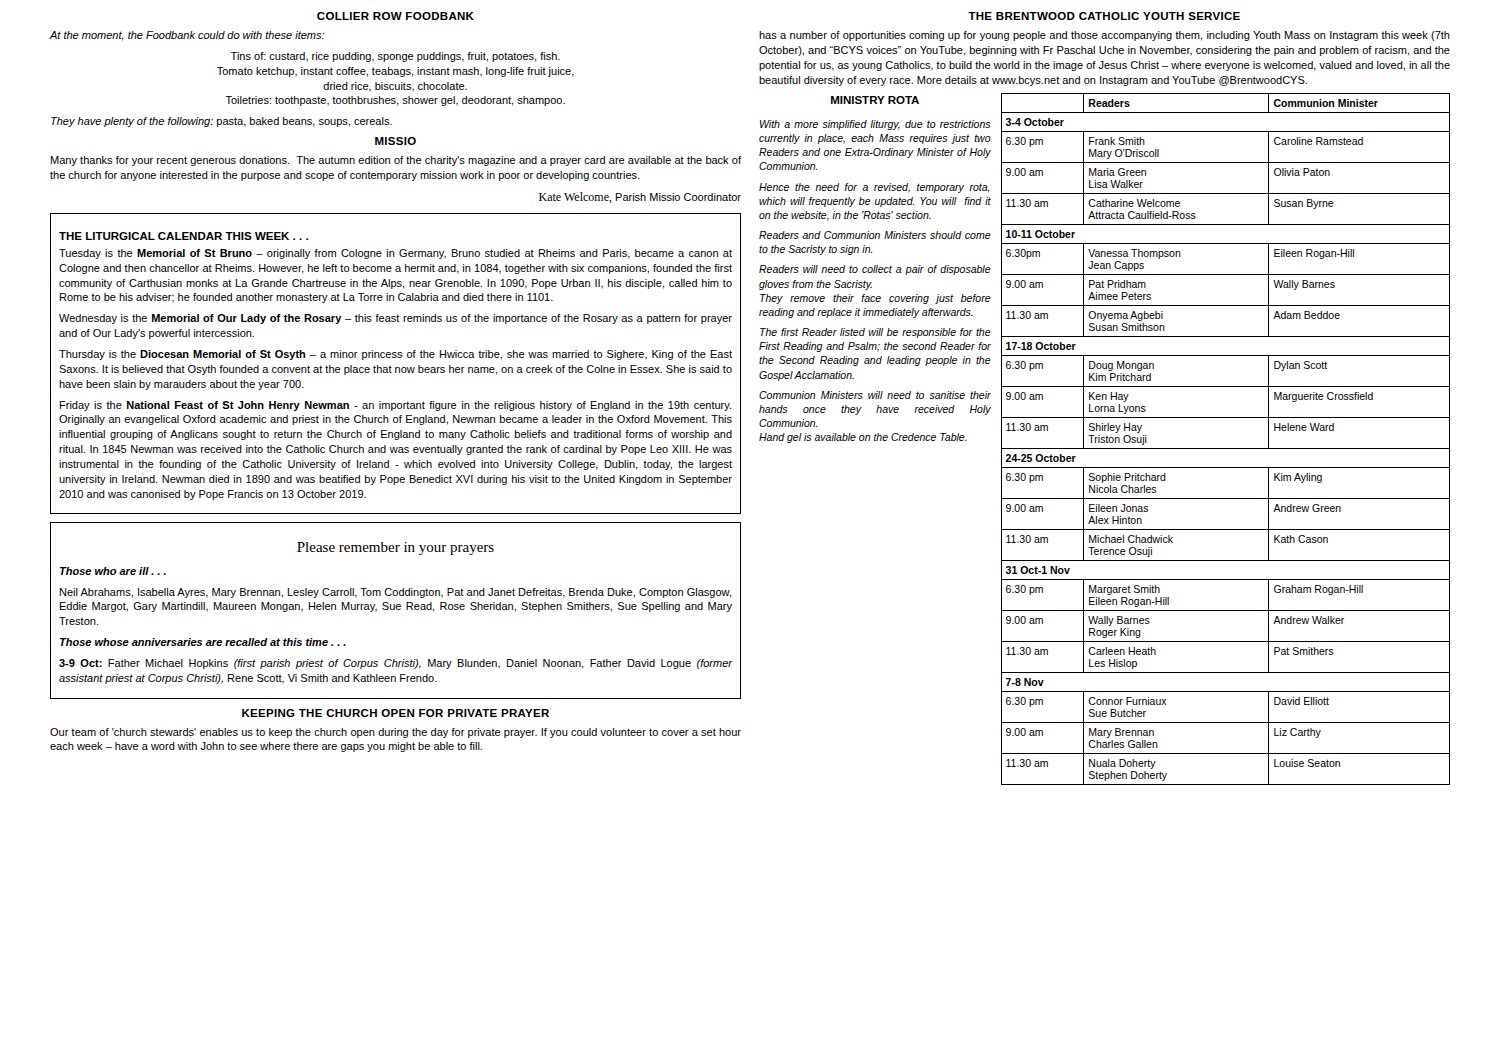COLLIER ROW FOODBANK
At the moment, the Foodbank could do with these items:
Tins of: custard, rice pudding, sponge puddings, fruit, potatoes, fish.
Tomato ketchup, instant coffee, teabags, instant mash, long-life fruit juice,
dried rice, biscuits, chocolate.
Toiletries: toothpaste, toothbrushes, shower gel, deodorant, shampoo.
They have plenty of the following: pasta, baked beans, soups, cereals.
MISSIO
Many thanks for your recent generous donations. The autumn edition of the charity's magazine and a prayer card are available at the back of the church for anyone interested in the purpose and scope of contemporary mission work in poor or developing countries.
Kate Welcome, Parish Missio Coordinator
THE LITURGICAL CALENDAR THIS WEEK . . .
Tuesday is the Memorial of St Bruno – originally from Cologne in Germany, Bruno studied at Rheims and Paris, became a canon at Cologne and then chancellor at Rheims. However, he left to become a hermit and, in 1084, together with six companions, founded the first community of Carthusian monks at La Grande Chartreuse in the Alps, near Grenoble. In 1090, Pope Urban II, his disciple, called him to Rome to be his adviser; he founded another monastery at La Torre in Calabria and died there in 1101.
Wednesday is the Memorial of Our Lady of the Rosary – this feast reminds us of the importance of the Rosary as a pattern for prayer and of Our Lady's powerful intercession.
Thursday is the Diocesan Memorial of St Osyth – a minor princess of the Hwicca tribe, she was married to Sighere, King of the East Saxons. It is believed that Osyth founded a convent at the place that now bears her name, on a creek of the Colne in Essex. She is said to have been slain by marauders about the year 700.
Friday is the National Feast of St John Henry Newman - an important figure in the religious history of England in the 19th century. Originally an evangelical Oxford academic and priest in the Church of England, Newman became a leader in the Oxford Movement. This influential grouping of Anglicans sought to return the Church of England to many Catholic beliefs and traditional forms of worship and ritual. In 1845 Newman was received into the Catholic Church and was eventually granted the rank of cardinal by Pope Leo XIII. He was instrumental in the founding of the Catholic University of Ireland - which evolved into University College, Dublin, today, the largest university in Ireland. Newman died in 1890 and was beatified by Pope Benedict XVI during his visit to the United Kingdom in September 2010 and was canonised by Pope Francis on 13 October 2019.
Please remember in your prayers
Those who are ill . . .
Neil Abrahams, Isabella Ayres, Mary Brennan, Lesley Carroll, Tom Coddington, Pat and Janet Defreitas, Brenda Duke, Compton Glasgow, Eddie Margot, Gary Martindill, Maureen Mongan, Helen Murray, Sue Read, Rose Sheridan, Stephen Smithers, Sue Spelling and Mary Treston.
Those whose anniversaries are recalled at this time . . .
3-9 Oct: Father Michael Hopkins (first parish priest of Corpus Christi), Mary Blunden, Daniel Noonan, Father David Logue (former assistant priest at Corpus Christi), Rene Scott, Vi Smith and Kathleen Frendo.
KEEPING THE CHURCH OPEN FOR PRIVATE PRAYER
Our team of 'church stewards' enables us to keep the church open during the day for private prayer. If you could volunteer to cover a set hour each week – have a word with John to see where there are gaps you might be able to fill.
THE BRENTWOOD CATHOLIC YOUTH SERVICE
has a number of opportunities coming up for young people and those accompanying them, including Youth Mass on Instagram this week (7th October), and “BCYS voices” on YouTube, beginning with Fr Paschal Uche in November, considering the pain and problem of racism, and the potential for us, as young Catholics, to build the world in the image of Jesus Christ – where everyone is welcomed, valued and loved, in all the beautiful diversity of every race. More details at www.bcys.net and on Instagram and YouTube @BrentwoodCYS.
MINISTRY ROTA
With a more simplified liturgy, due to restrictions currently in place, each Mass requires just two Readers and one Extra-Ordinary Minister of Holy Communion.
Hence the need for a revised, temporary rota, which will frequently be updated. You will find it on the website, in the 'Rotas' section.
Readers and Communion Ministers should come to the Sacristy to sign in.
Readers will need to collect a pair of disposable gloves from the Sacristy.
They remove their face covering just before reading and replace it immediately afterwards.
The first Reader listed will be responsible for the First Reading and Psalm; the second Reader for the Second Reading and leading people in the Gospel Acclamation.
Communion Ministers will need to sanitise their hands once they have received Holy Communion.
Hand gel is available on the Credence Table.
| | Readers | Communion Minister |
| --- | --- | --- |
| 3-4 October |
| 6.30 pm | Frank Smith Mary O'Driscoll | Caroline Ramstead |
| 9.00 am | Maria Green Lisa Walker | Olivia Paton |
| 11.30 am | Catharine Welcome Attracta Caulfield-Ross | Susan Byrne |
| 10-11 October |
| 6.30pm | Vanessa Thompson Jean Capps | Eileen Rogan-Hill |
| 9.00 am | Pat Pridham Aimee Peters | Wally Barnes |
| 11.30 am | Onyema Agbebi Susan Smithson | Adam Beddoe |
| 17-18 October |
| 6.30 pm | Doug Mongan Kim Pritchard | Dylan Scott |
| 9.00 am | Ken Hay Lorna Lyons | Marguerite Crossfield |
| 11.30 am | Shirley Hay Triston Osuji | Helene Ward |
| 24-25 October |
| 6.30 pm | Sophie Pritchard Nicola Charles | Kim Ayling |
| 9.00 am | Eileen Jonas Alex Hinton | Andrew Green |
| 11.30 am | Michael Chadwick Terence Osuji | Kath Cason |
| 31 Oct-1 Nov |
| 6.30 pm | Margaret Smith Eileen Rogan-Hill | Graham Rogan-Hill |
| 9.00 am | Wally Barnes Roger King | Andrew Walker |
| 11.30 am | Carleen Heath Les Hislop | Pat Smithers |
| 7-8 Nov |
| 6.30 pm | Connor Furniaux Sue Butcher | David Elliott |
| 9.00 am | Mary Brennan Charles Gallen | Liz Carthy |
| 11.30 am | Nuala Doherty Stephen Doherty | Louise Seaton |